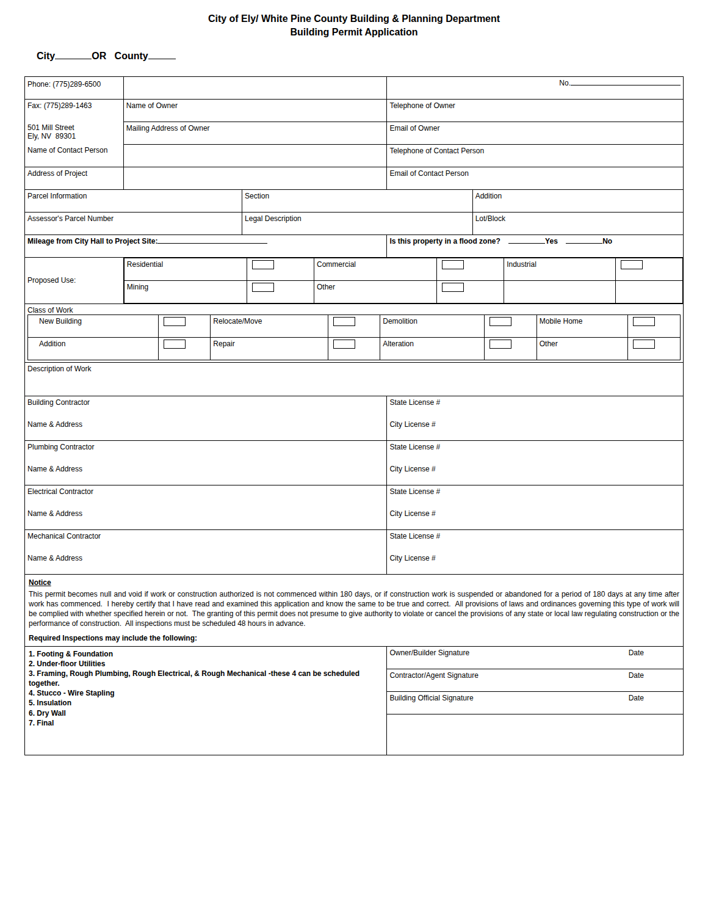City of Ely/ White Pine County Building & Planning Department
Building Permit Application
City OR County
| Phone: (775)289-6500 | | No. |
| Fax: (775)289-1463 | Name of Owner | Telephone of Owner |
| 501 Mill Street Ely, NV 89301 | Mailing Address of Owner | Email of Owner |
| Name of Contact Person | | Telephone of Contact Person |
| Address of Project | | Email of Contact Person |
| Parcel Information | Section | Addition |
| Assessor's Parcel Number | Legal Description | Lot/Block |
| Mileage from City Hall to Project Site: | Is this property in a flood zone? Yes No |
| Proposed Use: | / Residential / / Commercial / / Industrial / / / Mining / / Other / / / / |
| Class of Work / New Building / / Relocate/Move / / Demolition / / Mobile Home / / / Addition / / Repair / / Alteration / / Other / / |
| Description of Work |
| Building Contractor | State License # |
| Name & Address | City License # |
| Plumbing Contractor | State License # |
| Name & Address | City License # |
| Electrical Contractor | State License # |
| Name & Address | City License # |
| Mechanical Contractor | State License # |
| Name & Address | City License # |
| Notice This permit becomes null and void if work or construction authorized is not commenced within 180 days, or if construction work is suspended or abandoned for a period of 180 days at any time after work has commenced. I hereby certify that I have read and examined this application and know the same to be true and correct. All provisions of laws and ordinances governing this type of work will be complied with whether specified herein or not. The granting of this permit does not presume to give authority to violate or cancel the provisions of any state or local law regulating construction or the performance of construction. All inspections must be scheduled 48 hours in advance. Required Inspections may include the following: |
| 1. Footing & Foundation 2. Under-floor Utilities 3. Framing, Rough Plumbing, Rough Electrical, & Rough Mechanical -these 4 can be scheduled together. 4. Stucco - Wire Stapling 5. Insulation 6. Dry Wall 7. Final | / Owner/Builder Signature Date / / Contractor/Agent Signature Date / / Building Official Signature Date / |